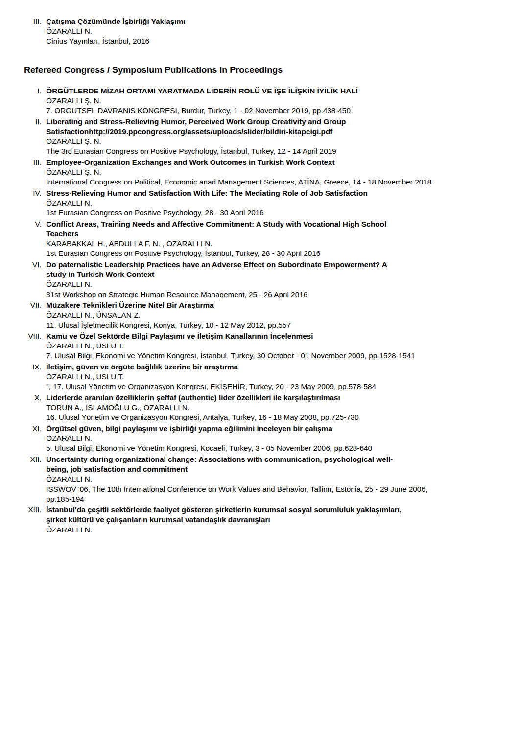Çatışma Çözümünde İşbirliği Yaklaşımı ÖZARALLI N. Cinius Yayınları, İstanbul, 2016
Refereed Congress / Symposium Publications in Proceedings
ÖRGÜTLERDE MİZAH ORTAMI YARATMADA LİDERİN ROLÜ VE İŞE İLİŞKİN İYİLİK HALİ ÖZARALLI Ş. N. 7. ORGUTSEL DAVRANIS KONGRESI, Burdur, Turkey, 1 - 02 November 2019, pp.438-450
Liberating and Stress-Relieving Humor, Perceived Work Group Creativity and Group Satisfactionhttp://2019.ppcongress.org/assets/uploads/slider/bildiri-kitapcigi.pdf ÖZARALLI Ş. N. The 3rd Eurasian Congress on Positive Psychology, İstanbul, Turkey, 12 - 14 April 2019
Employee-Organization Exchanges and Work Outcomes in Turkish Work Context ÖZARALLI Ş. N. International Congress on Political, Economic anad Management Sciences, ATİNA, Greece, 14 - 18 November 2018
Stress-Relieving Humor and Satisfaction With Life: The Mediating Role of Job Satisfaction ÖZARALLI N. 1st Eurasian Congress on Positive Psychology, 28 - 30 April 2016
Conflict Areas, Training Needs and Affective Commitment: A Study with Vocational High School Teachers KARABAKKAL H., ABDULLA F. N. , ÖZARALLI N. 1st Eurasian Congress on Positive Psychology, İstanbul, Turkey, 28 - 30 April 2016
Do paternalistic Leadership Practices have an Adverse Effect on Subordinate Empowerment? A study in Turkish Work Context ÖZARALLI N. 31st Workshop on Strategic Human Resource Management, 25 - 26 April 2016
Müzakere Teknikleri Üzerine Nitel Bir Araştırma ÖZARALLI N., ÜNSALAN Z. 11. Ulusal İşletmecilik Kongresi, Konya, Turkey, 10 - 12 May 2012, pp.557
Kamu ve Özel Sektörde Bilgi Paylaşımı ve İletişim Kanallarının İncelenmesi ÖZARALLI N., USLU T. 7. Ulusal Bilgi, Ekonomi ve Yönetim Kongresi, İstanbul, Turkey, 30 October - 01 November 2009, pp.1528-1541
İletişim, güven ve örgüte bağlılık üzerine bir araştırma ÖZARALLI N., USLU T. ", 17. Ulusal Yönetim ve Organizasyon Kongresi, EKİŞEHİR, Turkey, 20 - 23 May 2009, pp.578-584
Liderlerde aranılan özelliklerin şeffaf (authentic) lider özellikleri ile karşılaştırılması TORUN A., İSLAMOĞLU G., ÖZARALLI N. 16. Ulusal Yönetim ve Organizasyon Kongresi, Antalya, Turkey, 16 - 18 May 2008, pp.725-730
Örgütsel güven, bilgi paylaşımı ve işbirliği yapma eğilimini inceleyen bir çalışma ÖZARALLI N. 5. Ulusal Bilgi, Ekonomi ve Yönetim Kongresi, Kocaeli, Turkey, 3 - 05 November 2006, pp.628-640
Uncertainty during organizational change: Associations with communication, psychological well- being, job satisfaction and commitment ÖZARALLI N. ISSWOV '06, The 10th International Conference on Work Values and Behavior, Tallinn, Estonia, 25 - 29 June 2006, pp.185-194
İstanbul'da çeşitli sektörlerde faaliyet gösteren şirketlerin kurumsal sosyal sorumluluk yaklaşımları, şirket kültürü ve çalışanların kurumsal vatandaşlık davranışları ÖZARALLI N.